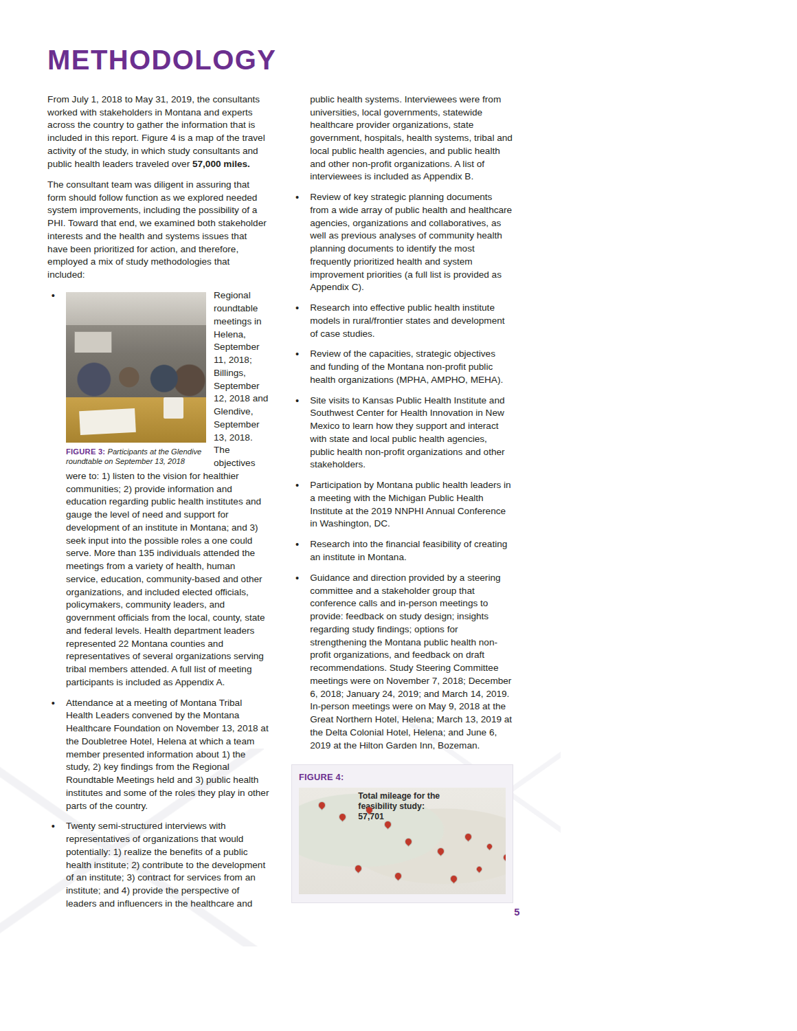Methodology
From July 1, 2018 to May 31, 2019, the consultants worked with stakeholders in Montana and experts across the country to gather the information that is included in this report. Figure 4 is a map of the travel activity of the study, in which study consultants and public health leaders traveled over 57,000 miles.
The consultant team was diligent in assuring that form should follow function as we explored needed system improvements, including the possibility of a PHI. Toward that end, we examined both stakeholder interests and the health and systems issues that have been prioritized for action, and therefore, employed a mix of study methodologies that included:
FIGURE 3: Participants at the Glendive roundtable on September 13, 2018
Regional roundtable meetings in Helena, September 11, 2018; Billings, September 12, 2018 and Glendive, September 13, 2018. The objectives were to: 1) listen to the vision for healthier communities; 2) provide information and education regarding public health institutes and gauge the level of need and support for development of an institute in Montana; and 3) seek input into the possible roles a one could serve. More than 135 individuals attended the meetings from a variety of health, human service, education, community-based and other organizations, and included elected officials, policymakers, community leaders, and government officials from the local, county, state and federal levels. Health department leaders represented 22 Montana counties and representatives of several organizations serving tribal members attended. A full list of meeting participants is included as Appendix A.
Attendance at a meeting of Montana Tribal Health Leaders convened by the Montana Healthcare Foundation on November 13, 2018 at the Doubletree Hotel, Helena at which a team member presented information about 1) the study, 2) key findings from the Regional Roundtable Meetings held and 3) public health institutes and some of the roles they play in other parts of the country.
Twenty semi-structured interviews with representatives of organizations that would potentially: 1) realize the benefits of a public health institute; 2) contribute to the development of an institute; 3) contract for services from an institute; and 4) provide the perspective of leaders and influencers in the healthcare and public health systems. Interviewees were from universities, local governments, statewide healthcare provider organizations, state government, hospitals, health systems, tribal and local public health agencies, and public health and other non-profit organizations. A list of interviewees is included as Appendix B.
Review of key strategic planning documents from a wide array of public health and healthcare agencies, organizations and collaboratives, as well as previous analyses of community health planning documents to identify the most frequently prioritized health and system improvement priorities (a full list is provided as Appendix C).
Research into effective public health institute models in rural/frontier states and development of case studies.
Review of the capacities, strategic objectives and funding of the Montana non-profit public health organizations (MPHA, AMPHO, MEHA).
Site visits to Kansas Public Health Institute and Southwest Center for Health Innovation in New Mexico to learn how they support and interact with state and local public health agencies, public health non-profit organizations and other stakeholders.
Participation by Montana public health leaders in a meeting with the Michigan Public Health Institute at the 2019 NNPHI Annual Conference in Washington, DC.
Research into the financial feasibility of creating an institute in Montana.
Guidance and direction provided by a steering committee and a stakeholder group that conference calls and in-person meetings to provide: feedback on study design; insights regarding study findings; options for strengthening the Montana public health non-profit organizations, and feedback on draft recommendations. Study Steering Committee meetings were on November 7, 2018; December 6, 2018; January 24, 2019; and March 14, 2019. In-person meetings were on May 9, 2018 at the Great Northern Hotel, Helena; March 13, 2019 at the Delta Colonial Hotel, Helena; and June 6, 2019 at the Hilton Garden Inn, Bozeman.
FIGURE 4:
Total mileage for the
feasibility study:
57,701
5